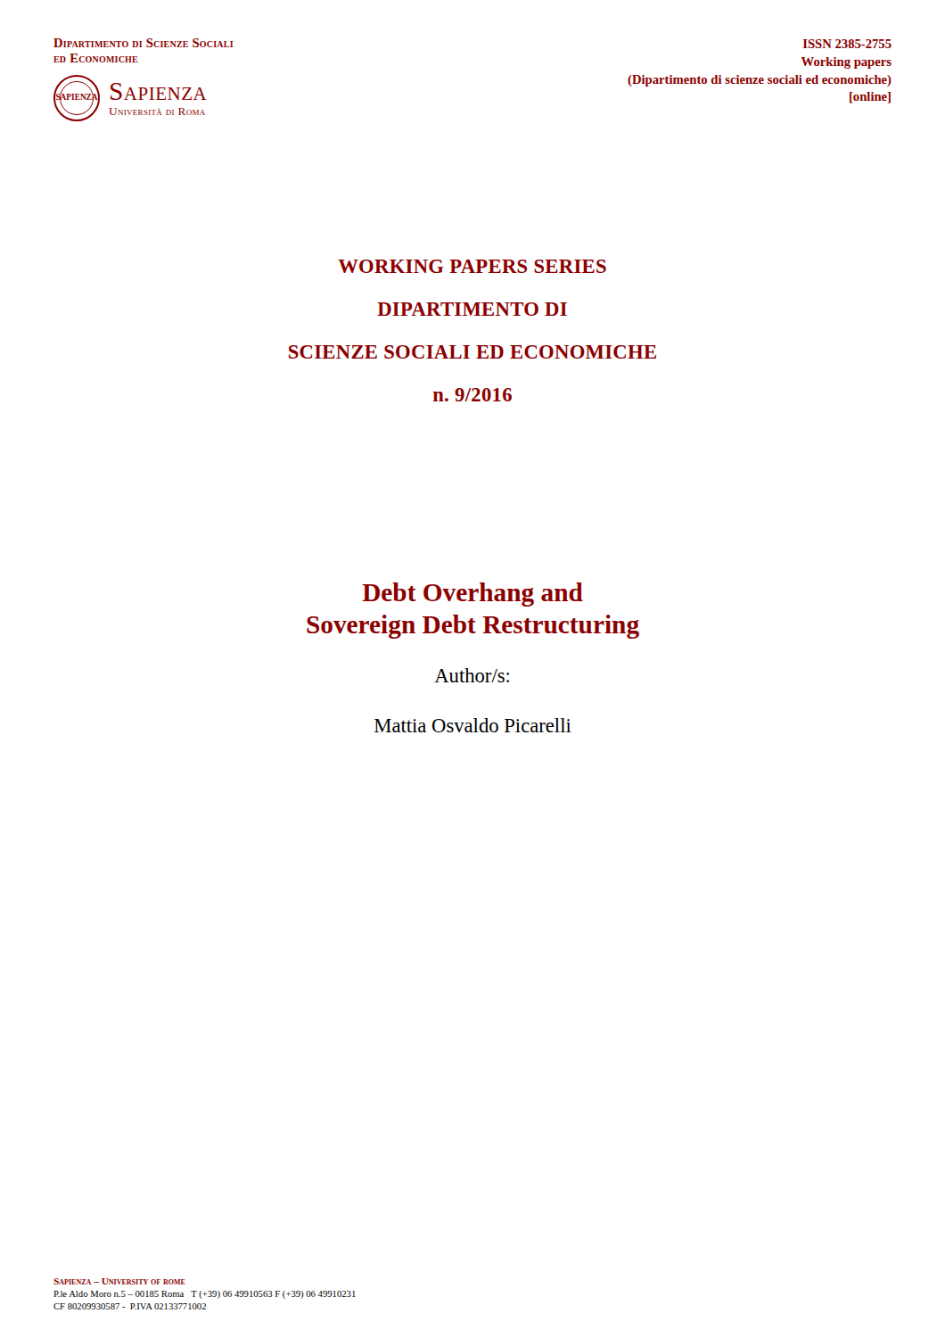Dipartimento di Scienze Sociali
ed Economiche
SAPIENZA
Sapienza Università di Roma
ISSN 2385-2755
Working papers
(Dipartimento di scienze sociali ed economiche)
[online]
WORKING PAPERS SERIES
DIPARTIMENTO DI
SCIENZE SOCIALI ED ECONOMICHE
n. 9/2016
Debt Overhang and
Sovereign Debt Restructuring
Author/s:
Mattia Osvaldo Picarelli
Sapienza – University of rome
P.le Aldo Moro n.5 – 00185 Roma T (+39) 06 49910563 F (+39) 06 49910231
CF 80209930587 - P.IVA 02133771002